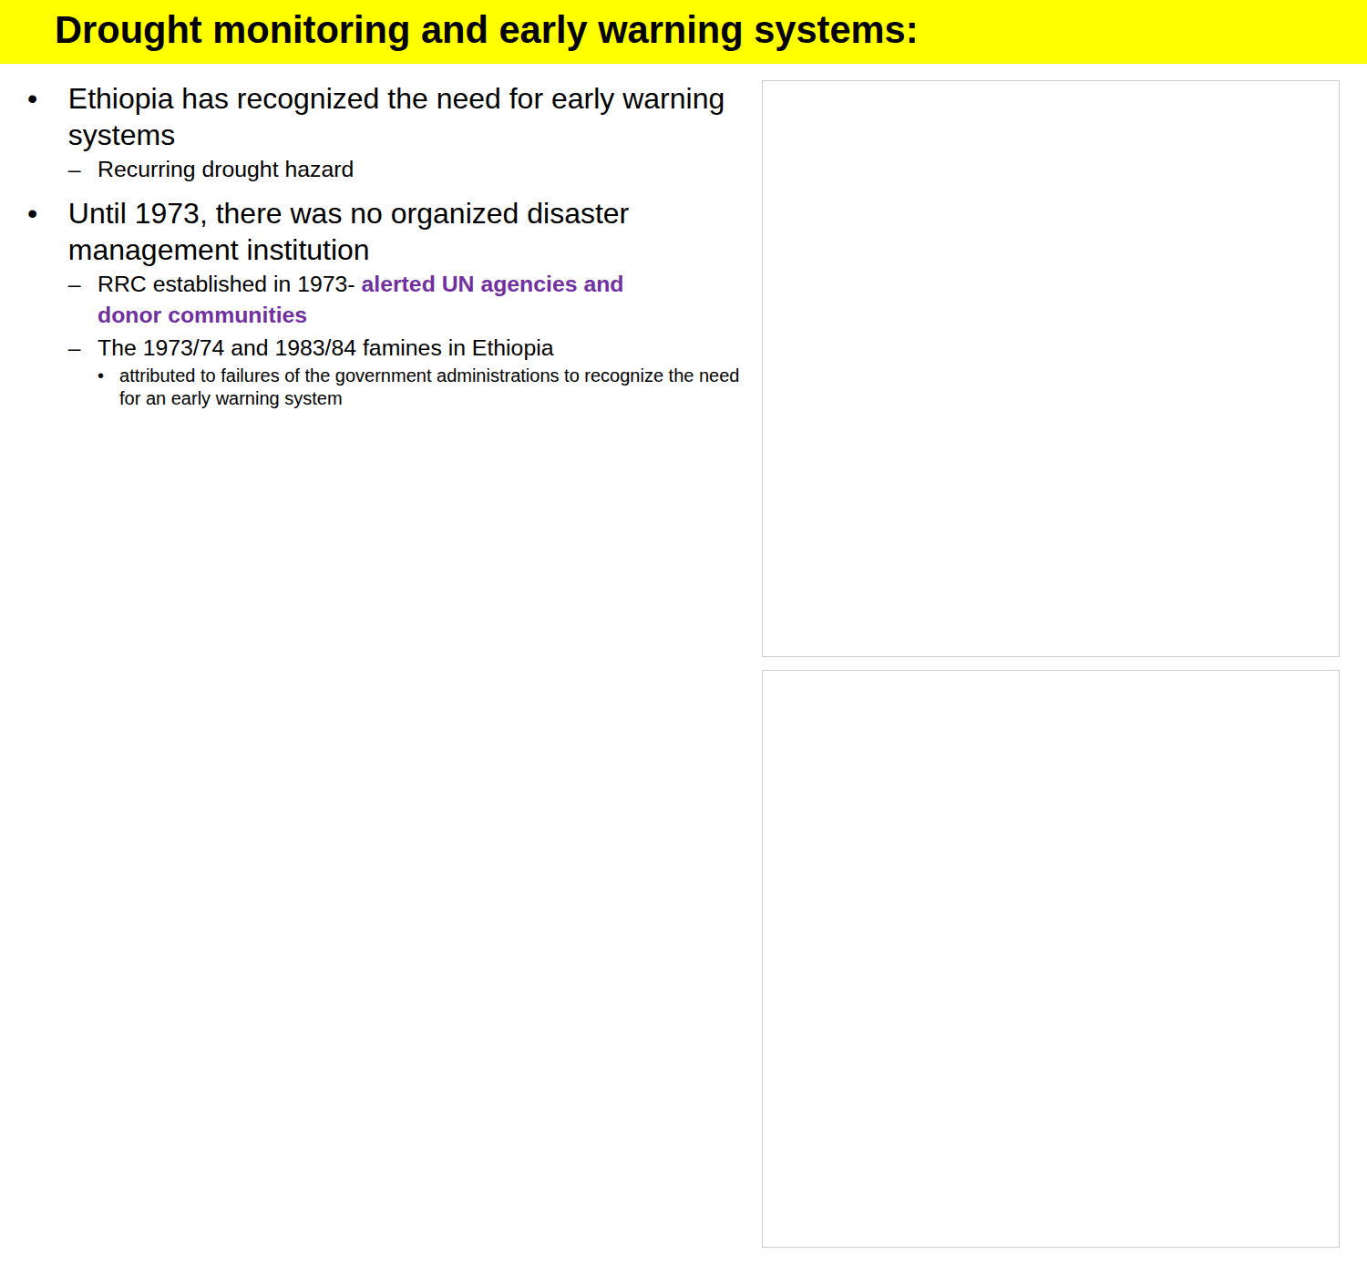Drought monitoring and early warning systems:
Ethiopia has recognized the need for early warning systems
Recurring drought hazard
Until 1973, there was no organized disaster management institution
RRC established in 1973- alerted UN agencies and donor communities
The 1973/74 and 1983/84 famines in Ethiopia
attributed to failures of the government administrations to recognize the need for an early warning system